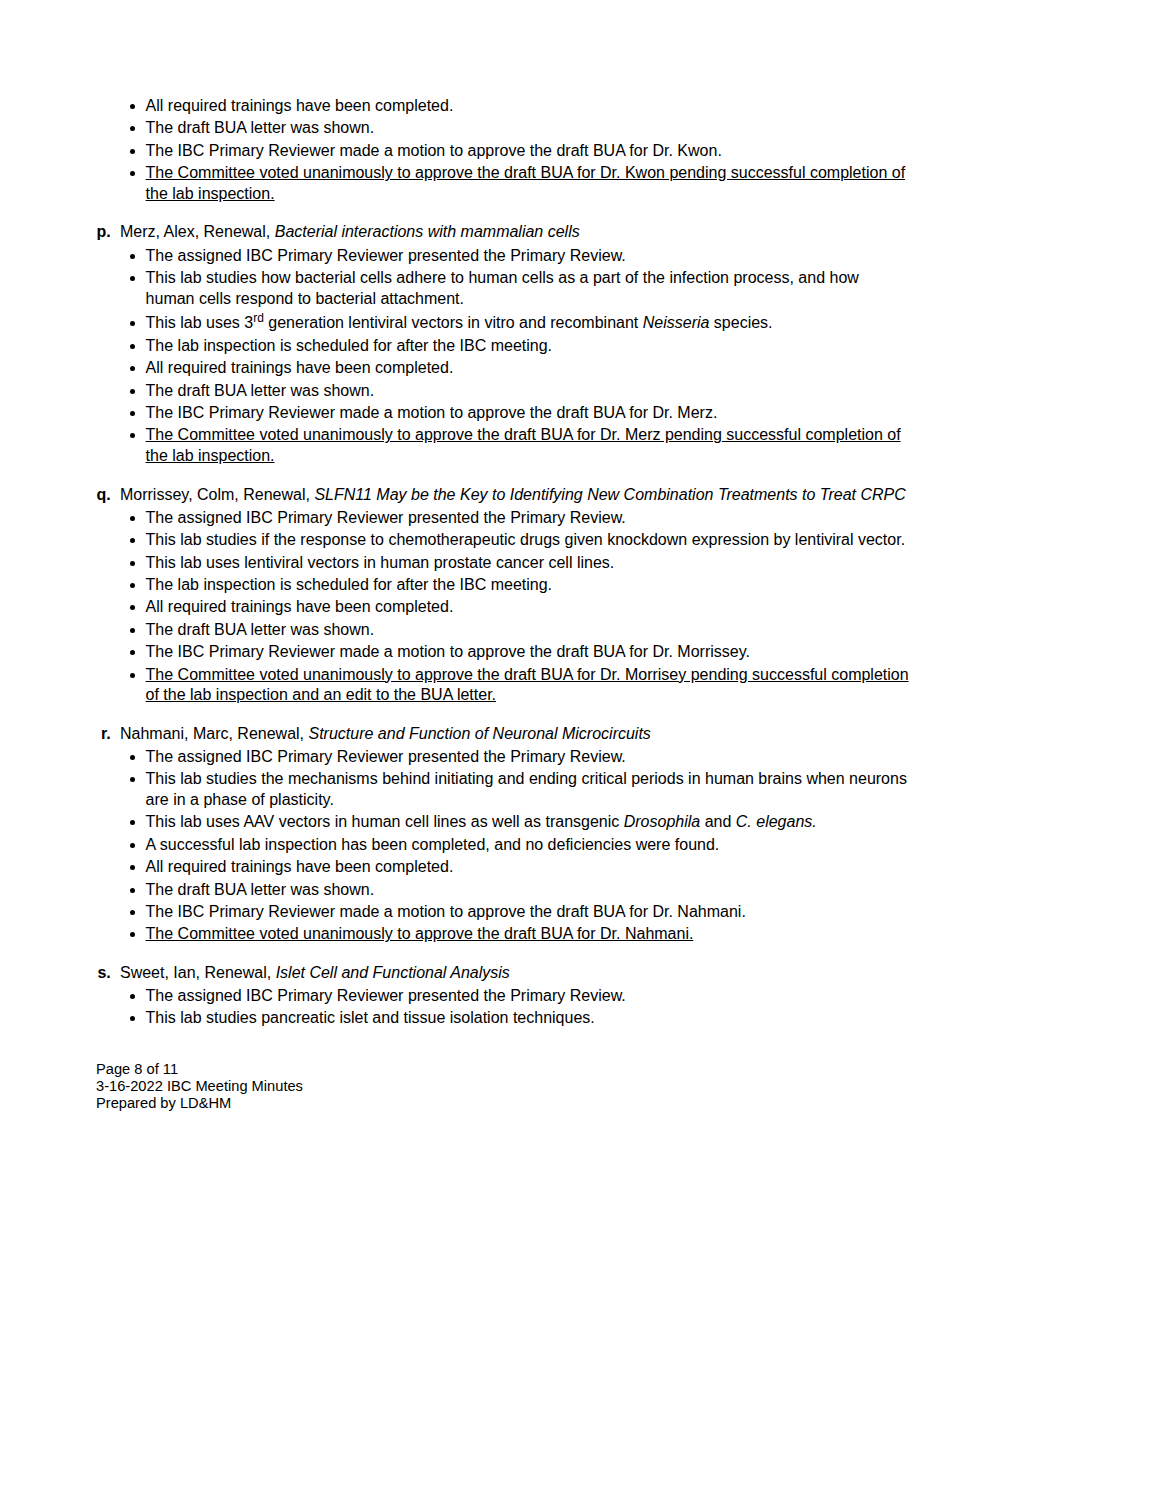All required trainings have been completed.
The draft BUA letter was shown.
The IBC Primary Reviewer made a motion to approve the draft BUA for Dr. Kwon.
The Committee voted unanimously to approve the draft BUA for Dr. Kwon pending successful completion of the lab inspection.
Merz, Alex, Renewal, Bacterial interactions with mammalian cells
The assigned IBC Primary Reviewer presented the Primary Review.
This lab studies how bacterial cells adhere to human cells as a part of the infection process, and how human cells respond to bacterial attachment.
This lab uses 3rd generation lentiviral vectors in vitro and recombinant Neisseria species.
The lab inspection is scheduled for after the IBC meeting.
All required trainings have been completed.
The draft BUA letter was shown.
The IBC Primary Reviewer made a motion to approve the draft BUA for Dr. Merz.
The Committee voted unanimously to approve the draft BUA for Dr. Merz pending successful completion of the lab inspection.
Morrissey, Colm, Renewal, SLFN11 May be the Key to Identifying New Combination Treatments to Treat CRPC
The assigned IBC Primary Reviewer presented the Primary Review.
This lab studies if the response to chemotherapeutic drugs given knockdown expression by lentiviral vector.
This lab uses lentiviral vectors in human prostate cancer cell lines.
The lab inspection is scheduled for after the IBC meeting.
All required trainings have been completed.
The draft BUA letter was shown.
The IBC Primary Reviewer made a motion to approve the draft BUA for Dr. Morrissey.
The Committee voted unanimously to approve the draft BUA for Dr. Morrisey pending successful completion of the lab inspection and an edit to the BUA letter.
Nahmani, Marc, Renewal, Structure and Function of Neuronal Microcircuits
The assigned IBC Primary Reviewer presented the Primary Review.
This lab studies the mechanisms behind initiating and ending critical periods in human brains when neurons are in a phase of plasticity.
This lab uses AAV vectors in human cell lines as well as transgenic Drosophila and C. elegans.
A successful lab inspection has been completed, and no deficiencies were found.
All required trainings have been completed.
The draft BUA letter was shown.
The IBC Primary Reviewer made a motion to approve the draft BUA for Dr. Nahmani.
The Committee voted unanimously to approve the draft BUA for Dr. Nahmani.
Sweet, Ian, Renewal, Islet Cell and Functional Analysis
The assigned IBC Primary Reviewer presented the Primary Review.
This lab studies pancreatic islet and tissue isolation techniques.
Page 8 of 11
3-16-2022 IBC Meeting Minutes
Prepared by LD&HM